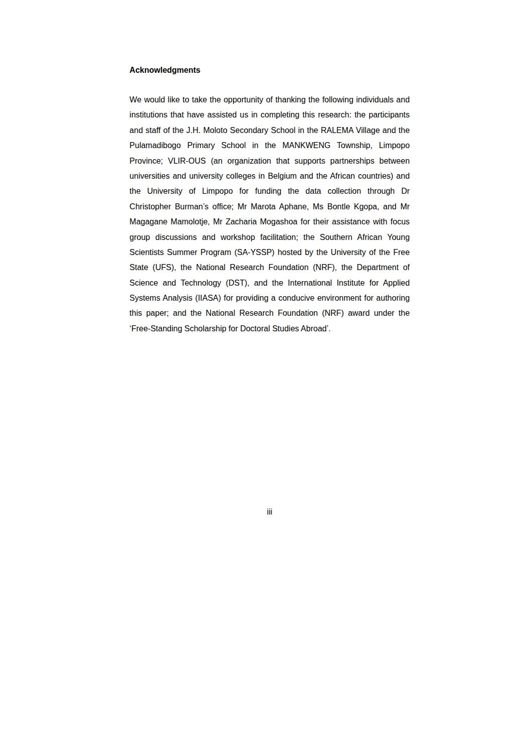Acknowledgments
We would like to take the opportunity of thanking the following individuals and institutions that have assisted us in completing this research: the participants and staff of the J.H. Moloto Secondary School in the RALEMA Village and the Pulamadibogo Primary School in the MANKWENG Township, Limpopo Province; VLIR-OUS (an organization that supports partnerships between universities and university colleges in Belgium and the African countries) and the University of Limpopo for funding the data collection through Dr Christopher Burman’s office; Mr Marota Aphane, Ms Bontle Kgopa, and Mr Magagane Mamolotje, Mr Zacharia Mogashoa for their assistance with focus group discussions and workshop facilitation; the Southern African Young Scientists Summer Program (SA-YSSP) hosted by the University of the Free State (UFS), the National Research Foundation (NRF), the Department of Science and Technology (DST), and the International Institute for Applied Systems Analysis (IIASA) for providing a conducive environment for authoring this paper; and the National Research Foundation (NRF) award under the ‘Free-Standing Scholarship for Doctoral Studies Abroad’.
iii